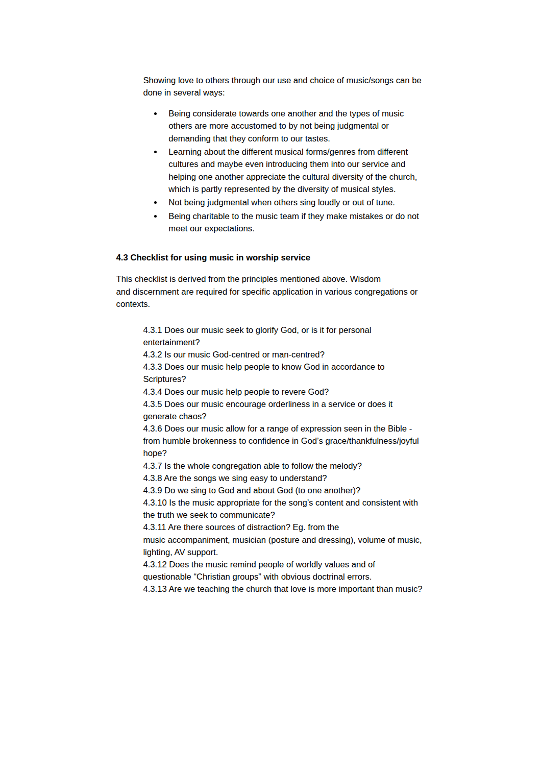Showing love to others through our use and choice of music/songs can be done in several ways:
Being considerate towards one another and the types of music others are more accustomed to by not being judgmental or demanding that they conform to our tastes.
Learning about the different musical forms/genres from different cultures and maybe even introducing them into our service and helping one another appreciate the cultural diversity of the church, which is partly represented by the diversity of musical styles.
Not being judgmental when others sing loudly or out of tune.
Being charitable to the music team if they make mistakes or do not meet our expectations.
4.3 Checklist for using music in worship service
This checklist is derived from the principles mentioned above. Wisdom
and discernment are required for specific application in various congregations or contexts.
4.3.1 Does our music seek to glorify God, or is it for personal
entertainment?
4.3.2 Is our music God-centred or man-centred?
4.3.3 Does our music help people to know God in accordance to Scriptures?
4.3.4 Does our music help people to revere God?
4.3.5 Does our music encourage orderliness in a service or does it generate chaos?
4.3.6 Does our music allow for a range of expression seen in the Bible -
from humble brokenness to confidence in God’s grace/thankfulness/joyful hope?
4.3.7 Is the whole congregation able to follow the melody?
4.3.8 Are the songs we sing easy to understand?
4.3.9 Do we sing to God and about God (to one another)?
4.3.10 Is the music appropriate for the song’s content and consistent with the truth we seek to communicate?
4.3.11 Are there sources of distraction? Eg. from the
music accompaniment, musician (posture and dressing), volume of music, lighting, AV support.
4.3.12 Does the music remind people of worldly values and of questionable “Christian groups” with obvious doctrinal errors.
4.3.13 Are we teaching the church that love is more important than music?